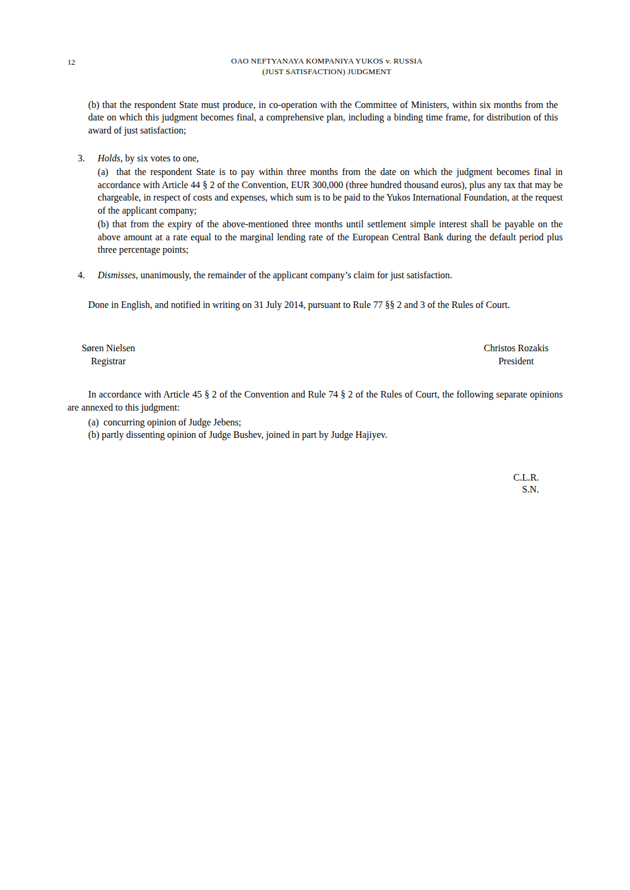12
OAO NEFTYANAYA KOMPANIYA YUKOS v. RUSSIA (JUST SATISFACTION) JUDGMENT
(b) that the respondent State must produce, in co-operation with the Committee of Ministers, within six months from the date on which this judgment becomes final, a comprehensive plan, including a binding time frame, for distribution of this award of just satisfaction;
3. Holds, by six votes to one, (a) that the respondent State is to pay within three months from the date on which the judgment becomes final in accordance with Article 44 § 2 of the Convention, EUR 300,000 (three hundred thousand euros), plus any tax that may be chargeable, in respect of costs and expenses, which sum is to be paid to the Yukos International Foundation, at the request of the applicant company; (b) that from the expiry of the above-mentioned three months until settlement simple interest shall be payable on the above amount at a rate equal to the marginal lending rate of the European Central Bank during the default period plus three percentage points;
4. Dismisses, unanimously, the remainder of the applicant company’s claim for just satisfaction.
Done in English, and notified in writing on 31 July 2014, pursuant to Rule 77 §§ 2 and 3 of the Rules of Court.
Søren Nielsen Registrar
Christos Rozakis President
In accordance with Article 45 § 2 of the Convention and Rule 74 § 2 of the Rules of Court, the following separate opinions are annexed to this judgment:
(a) concurring opinion of Judge Jebens;
(b) partly dissenting opinion of Judge Bushev, joined in part by Judge Hajiyev.
C.L.R.
S.N.